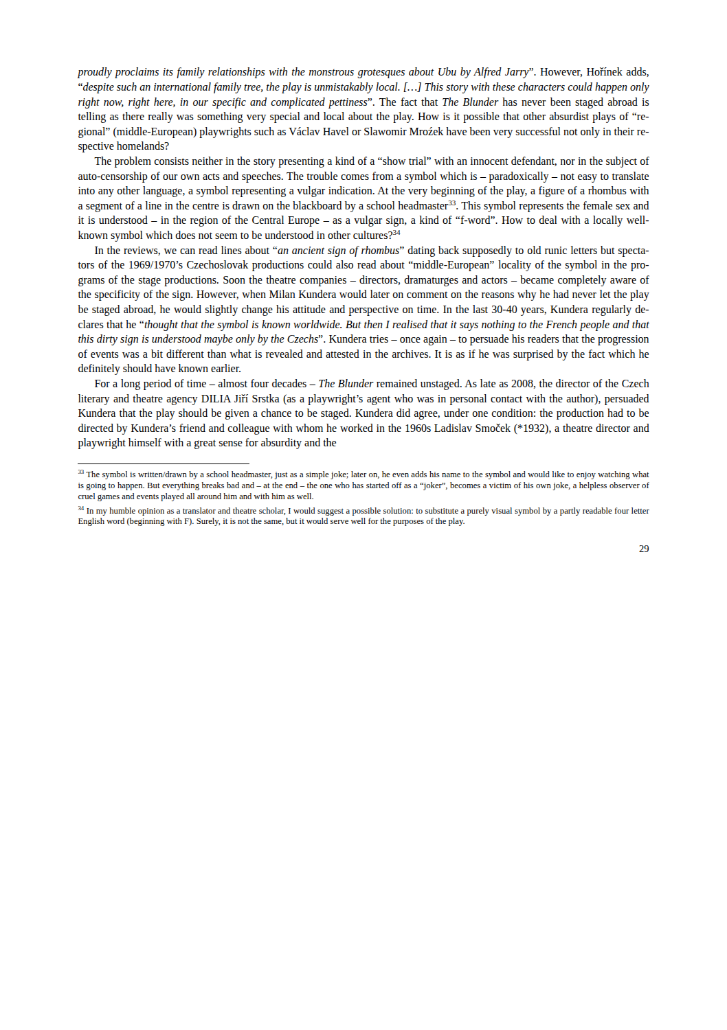proudly proclaims its family relationships with the monstrous grotesques about Ubu by Alfred Jarry”. However, Hořínek adds, “despite such an international family tree, the play is unmistakably local. […] This story with these characters could happen only right now, right here, in our specific and complicated pettiness”. The fact that The Blunder has never been staged abroad is telling as there really was something very special and local about the play. How is it possible that other absurdist plays of “regional” (middle-European) playwrights such as Václav Havel or Slawomir Mroźek have been very successful not only in their respective homelands?
The problem consists neither in the story presenting a kind of a “show trial” with an innocent defendant, nor in the subject of auto-censorship of our own acts and speeches. The trouble comes from a symbol which is – paradoxically – not easy to translate into any other language, a symbol representing a vulgar indication. At the very beginning of the play, a figure of a rhombus with a segment of a line in the centre is drawn on the blackboard by a school headmaster33. This symbol represents the female sex and it is understood – in the region of the Central Europe – as a vulgar sign, a kind of “f-word”. How to deal with a locally well-known symbol which does not seem to be understood in other cultures?34
In the reviews, we can read lines about “an ancient sign of rhombus” dating back supposedly to old runic letters but spectators of the 1969/1970’s Czechoslovak productions could also read about “middle-European” locality of the symbol in the programs of the stage productions. Soon the theatre companies – directors, dramaturges and actors – became completely aware of the specificity of the sign. However, when Milan Kundera would later on comment on the reasons why he had never let the play be staged abroad, he would slightly change his attitude and perspective on time. In the last 30-40 years, Kundera regularly declares that he “thought that the symbol is known worldwide. But then I realised that it says nothing to the French people and that this dirty sign is understood maybe only by the Czechs”. Kundera tries – once again – to persuade his readers that the progression of events was a bit different than what is revealed and attested in the archives. It is as if he was surprised by the fact which he definitely should have known earlier.
For a long period of time – almost four decades – The Blunder remained unstaged. As late as 2008, the director of the Czech literary and theatre agency DILIA Jiří Srstka (as a playwright’s agent who was in personal contact with the author), persuaded Kundera that the play should be given a chance to be staged. Kundera did agree, under one condition: the production had to be directed by Kundera’s friend and colleague with whom he worked in the 1960s Ladislav Smoček (*1932), a theatre director and playwright himself with a great sense for absurdity and the
33 The symbol is written/drawn by a school headmaster, just as a simple joke; later on, he even adds his name to the symbol and would like to enjoy watching what is going to happen. But everything breaks bad and – at the end – the one who has started off as a “joker”, becomes a victim of his own joke, a helpless observer of cruel games and events played all around him and with him as well.
34 In my humble opinion as a translator and theatre scholar, I would suggest a possible solution: to substitute a purely visual symbol by a partly readable four letter English word (beginning with F). Surely, it is not the same, but it would serve well for the purposes of the play.
29